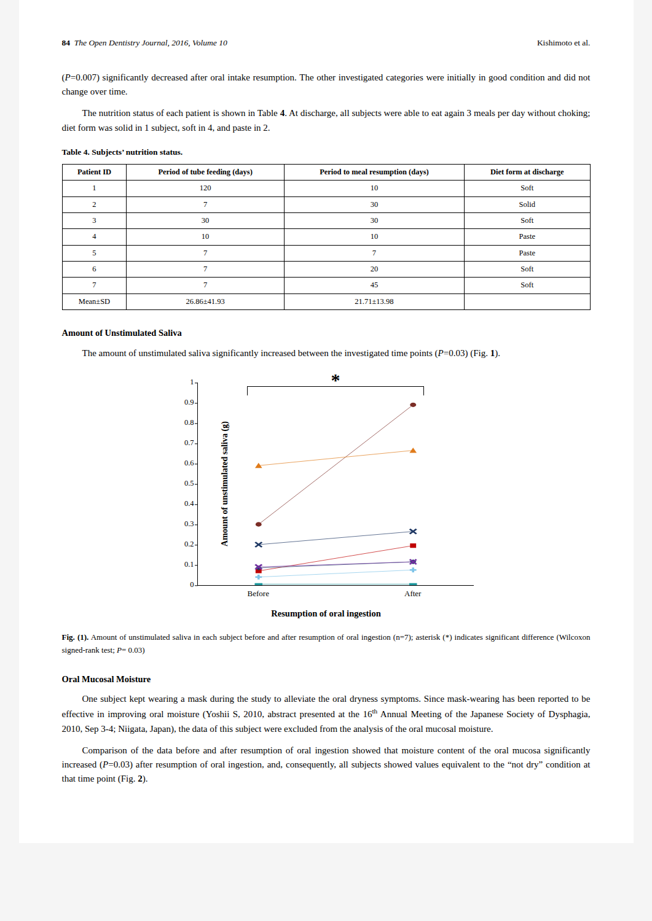84 The Open Dentistry Journal, 2016, Volume 10
Kishimoto et al.
(P=0.007) significantly decreased after oral intake resumption. The other investigated categories were initially in good condition and did not change over time.
The nutrition status of each patient is shown in Table 4. At discharge, all subjects were able to eat again 3 meals per day without choking; diet form was solid in 1 subject, soft in 4, and paste in 2.
Table 4. Subjects’ nutrition status.
| Patient ID | Period of tube feeding (days) | Period to meal resumption (days) | Diet form at discharge |
| --- | --- | --- | --- |
| 1 | 120 | 10 | Soft |
| 2 | 7 | 30 | Solid |
| 3 | 30 | 30 | Soft |
| 4 | 10 | 10 | Paste |
| 5 | 7 | 7 | Paste |
| 6 | 7 | 20 | Soft |
| 7 | 7 | 45 | Soft |
| Mean±SD | 26.86±41.93 | 21.71±13.98 | |
Amount of Unstimulated Saliva
The amount of unstimulated saliva significantly increased between the investigated time points (P=0.03) (Fig. 1).
Amount of unstimulated saliva (g)
1
0.9
0.8
0.7
0.6
0.5
0.4
0.3
0.2
0.1
0
*
Before
After
Resumption of oral ingestion
Fig. (1). Amount of unstimulated saliva in each subject before and after resumption of oral ingestion (n=7); asterisk (*) indicates significant difference (Wilcoxon signed-rank test; P= 0.03)
Oral Mucosal Moisture
One subject kept wearing a mask during the study to alleviate the oral dryness symptoms. Since mask-wearing has been reported to be effective in improving oral moisture (Yoshii S, 2010, abstract presented at the 16th Annual Meeting of the Japanese Society of Dysphagia, 2010, Sep 3-4; Niigata, Japan), the data of this subject were excluded from the analysis of the oral mucosal moisture.
Comparison of the data before and after resumption of oral ingestion showed that moisture content of the oral mucosa significantly increased (P=0.03) after resumption of oral ingestion, and, consequently, all subjects showed values equivalent to the “not dry” condition at that time point (Fig. 2).